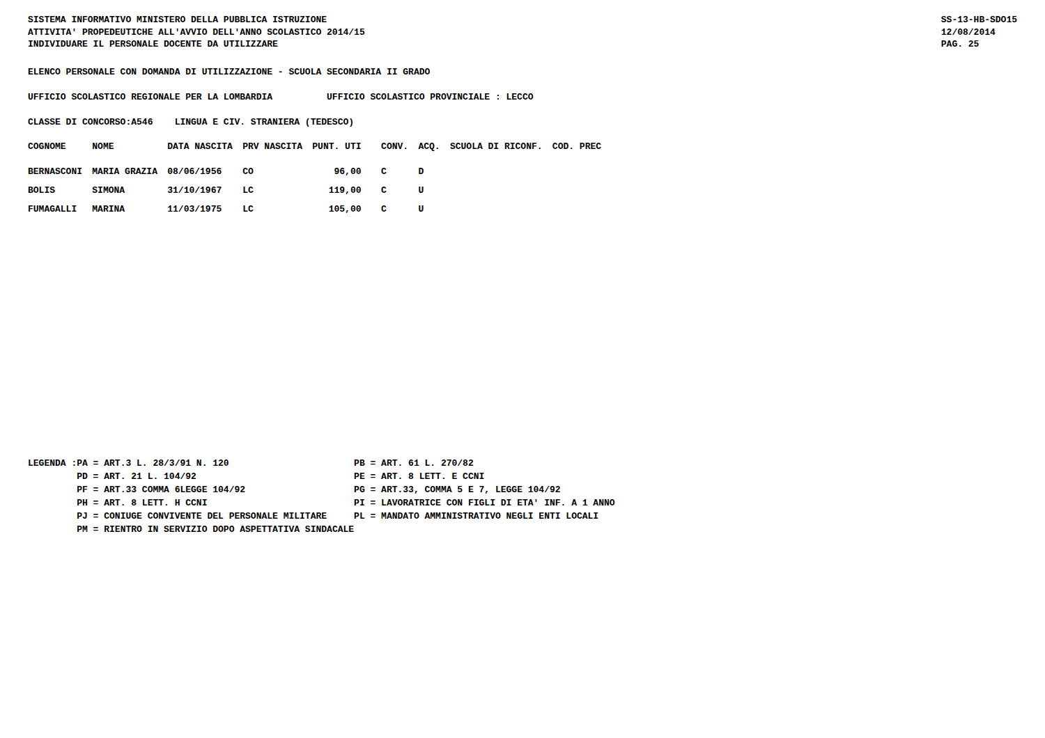SISTEMA INFORMATIVO MINISTERO DELLA PUBBLICA ISTRUZIONE ATTIVITA' PROPEDEUTICHE ALL'AVVIO DELL'ANNO SCOLASTICO 2014/15 INDIVIDUARE IL PERSONALE DOCENTE DA UTILIZZARE
SS-13-HB-SDO15 12/08/2014 PAG. 25
ELENCO PERSONALE CON DOMANDA DI UTILIZZAZIONE - SCUOLA SECONDARIA II GRADO
UFFICIO SCOLASTICO REGIONALE PER LA LOMBARDIA UFFICIO SCOLASTICO PROVINCIALE : LECCO
CLASSE DI CONCORSO:A546 LINGUA E CIV. STRANIERA (TEDESCO)
| COGNOME | NOME | DATA NASCITA | PRV NASCITA | PUNT. UTI | CONV. | ACQ. | SCUOLA DI RICONF. | COD. PREC |
| --- | --- | --- | --- | --- | --- | --- | --- | --- |
| BERNASCONI | MARIA GRAZIA | 08/06/1956 | CO | 96,00 | C | D | | |
| BOLIS | SIMONA | 31/10/1967 | LC | 119,00 | C | U | | |
| FUMAGALLI | MARINA | 11/03/1975 | LC | 105,00 | C | U | | |
| LEGENDA : | PA = ART.3 L. 28/3/91 N. 120 | PB = ART. 61 L. 270/82 |
| | PD = ART. 21 L. 104/92 | PE = ART. 8 LETT. E CCNI |
| | PF = ART.33 COMMA 6LEGGE 104/92 | PG = ART.33, COMMA 5 E 7, LEGGE 104/92 |
| | PH = ART. 8 LETT. H CCNI | PI = LAVORATRICE CON FIGLI DI ETA' INF. A 1 ANNO |
| | PJ = CONIUGE CONVIVENTE DEL PERSONALE MILITARE | PL = MANDATO AMMINISTRATIVO NEGLI ENTI LOCALI |
| | PM = RIENTRO IN SERVIZIO DOPO ASPETTATIVA SINDACALE | |